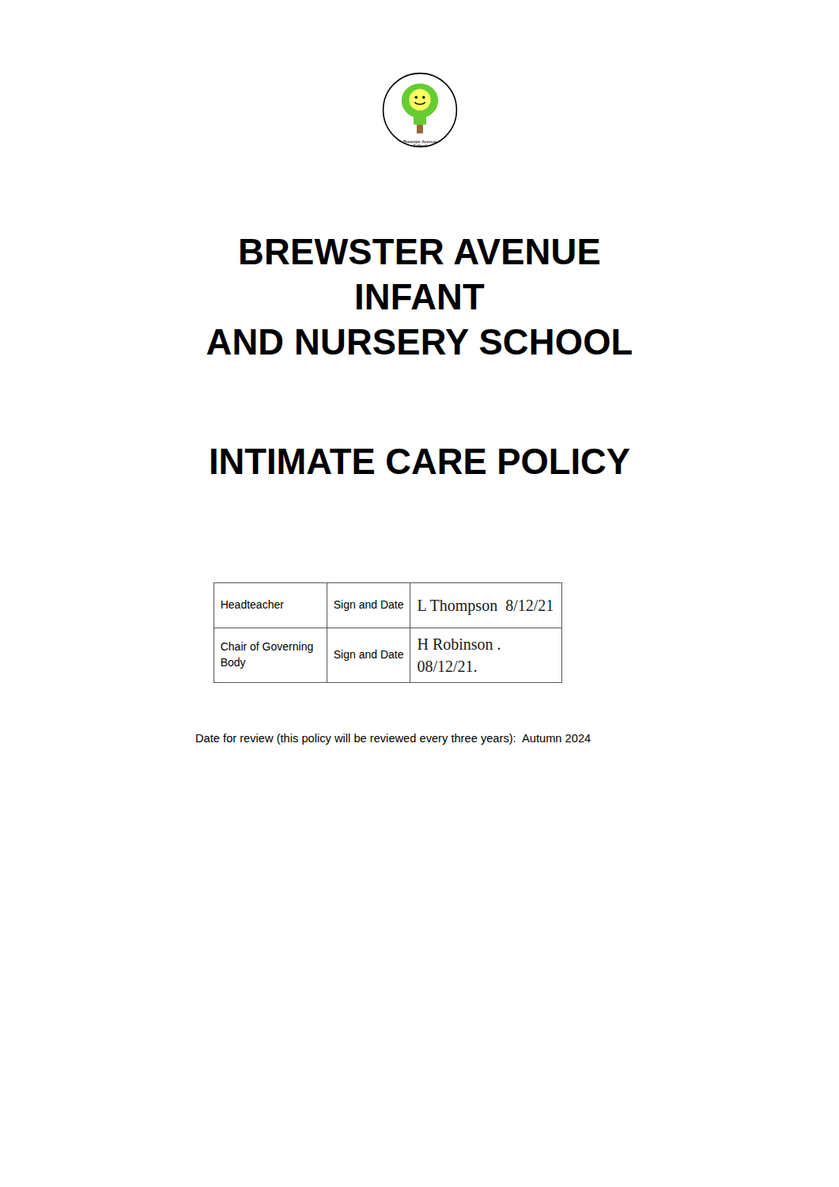BREWSTER AVENUE INFANT
AND NURSERY SCHOOL
INTIMATE CARE POLICY
| Headteacher | Sign and Date | L Thompson 8/12/21 |
| Chair of Governing Body | Sign and Date | H Robinson . 08/12/21. |
Date for review (this policy will be reviewed every three years): Autumn 2024